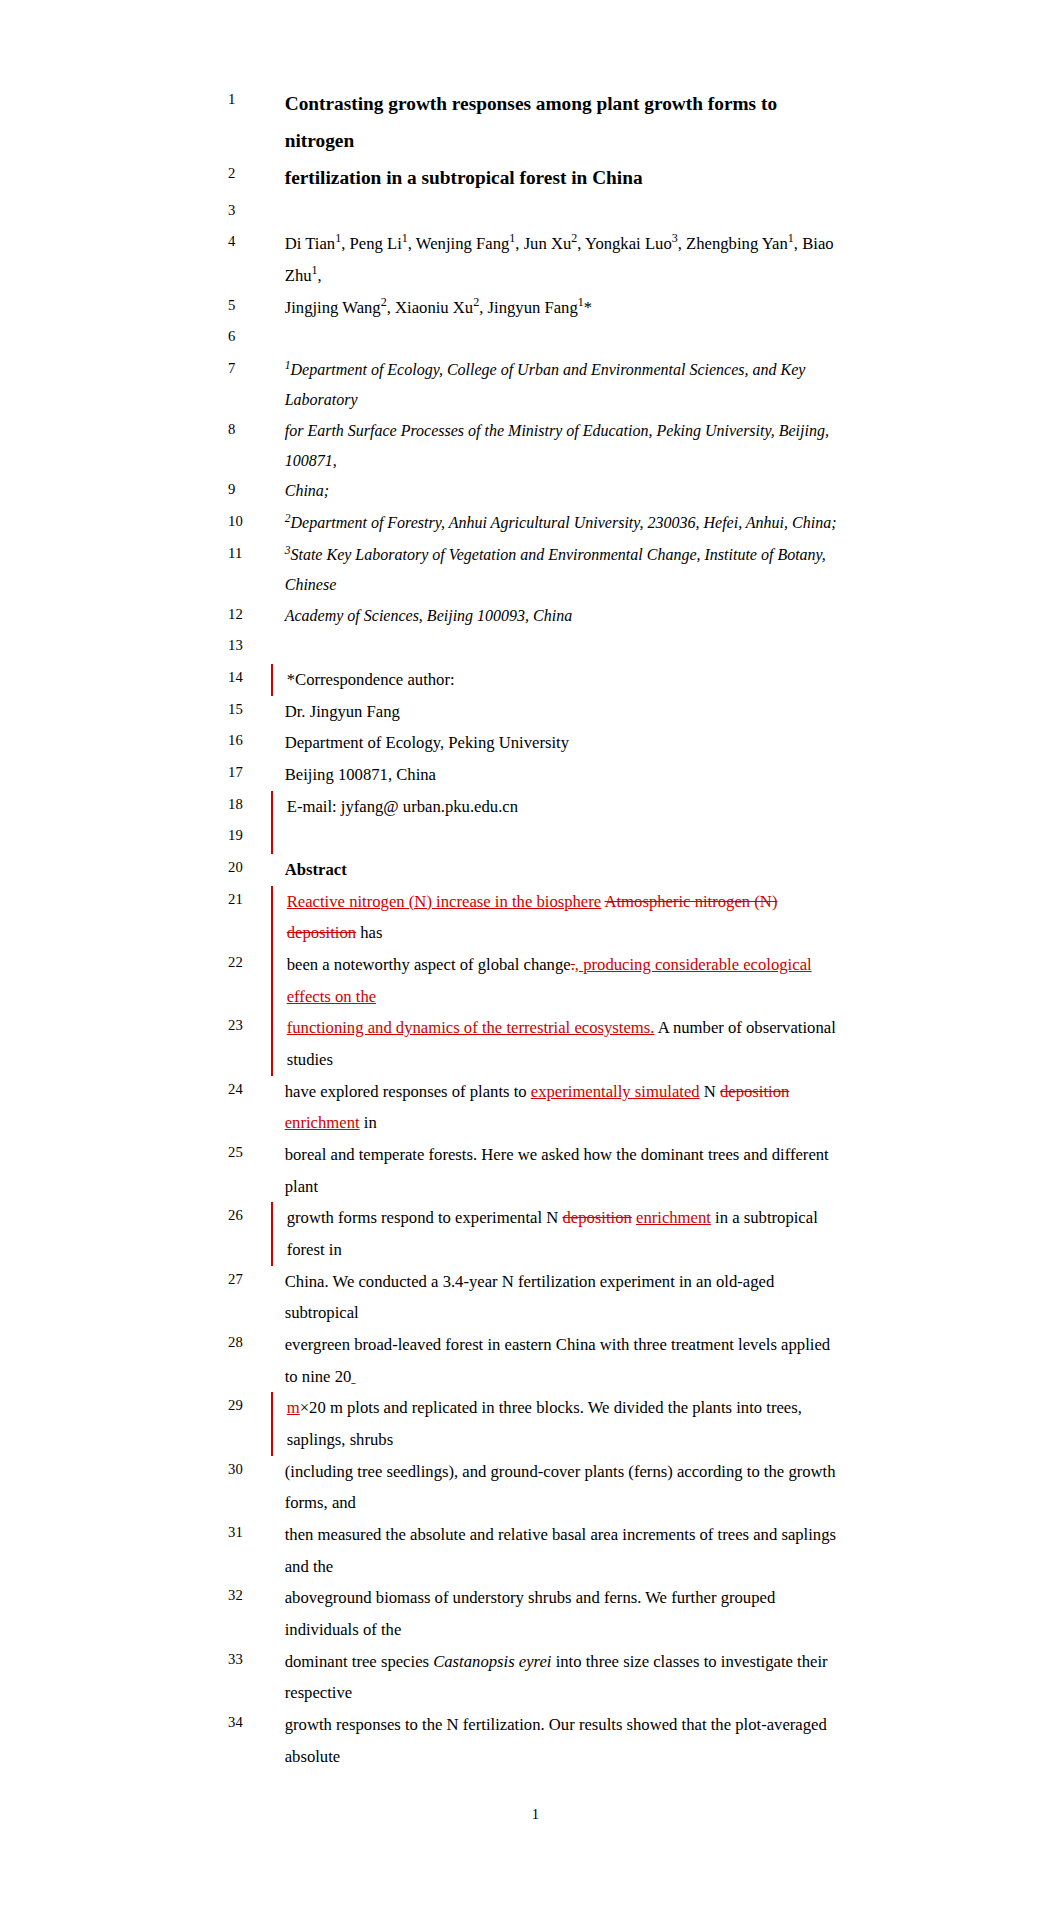1
Contrasting growth responses among plant growth forms to nitrogen
2
fertilization in a subtropical forest in China
3
4
Di Tian1, Peng Li1, Wenjing Fang1, Jun Xu2, Yongkai Luo3, Zhengbing Yan1, Biao Zhu1,
5
Jingjing Wang2, Xiaoniu Xu2, Jingyun Fang1*
6
7
1Department of Ecology, College of Urban and Environmental Sciences, and Key Laboratory
8
for Earth Surface Processes of the Ministry of Education, Peking University, Beijing, 100871,
9
China;
10
2Department of Forestry, Anhui Agricultural University, 230036, Hefei, Anhui, China;
11
3State Key Laboratory of Vegetation and Environmental Change, Institute of Botany, Chinese
12
Academy of Sciences, Beijing 100093, China
13
14
*Correspondence author:
15
Dr. Jingyun Fang
16
Department of Ecology, Peking University
17
Beijing 100871, China
18
E-mail: jyfang@ urban.pku.edu.cn
19
20
Abstract
21
Reactive nitrogen (N) increase in the biosphere Atmospheric nitrogen (N) deposition has
22
been a noteworthy aspect of global change., producing considerable ecological effects on the
23
functioning and dynamics of the terrestrial ecosystems. A number of observational studies
24
have explored responses of plants to experimentally simulated N deposition enrichment in
25
boreal and temperate forests. Here we asked how the dominant trees and different plant
26
growth forms respond to experimental N deposition enrichment in a subtropical forest in
27
China. We conducted a 3.4-year N fertilization experiment in an old-aged subtropical
28
evergreen broad-leaved forest in eastern China with three treatment levels applied to nine 20
29
m×20 m plots and replicated in three blocks. We divided the plants into trees, saplings, shrubs
30
(including tree seedlings), and ground-cover plants (ferns) according to the growth forms, and
31
then measured the absolute and relative basal area increments of trees and saplings and the
32
aboveground biomass of understory shrubs and ferns. We further grouped individuals of the
33
dominant tree species Castanopsis eyrei into three size classes to investigate their respective
34
growth responses to the N fertilization. Our results showed that the plot-averaged absolute
1